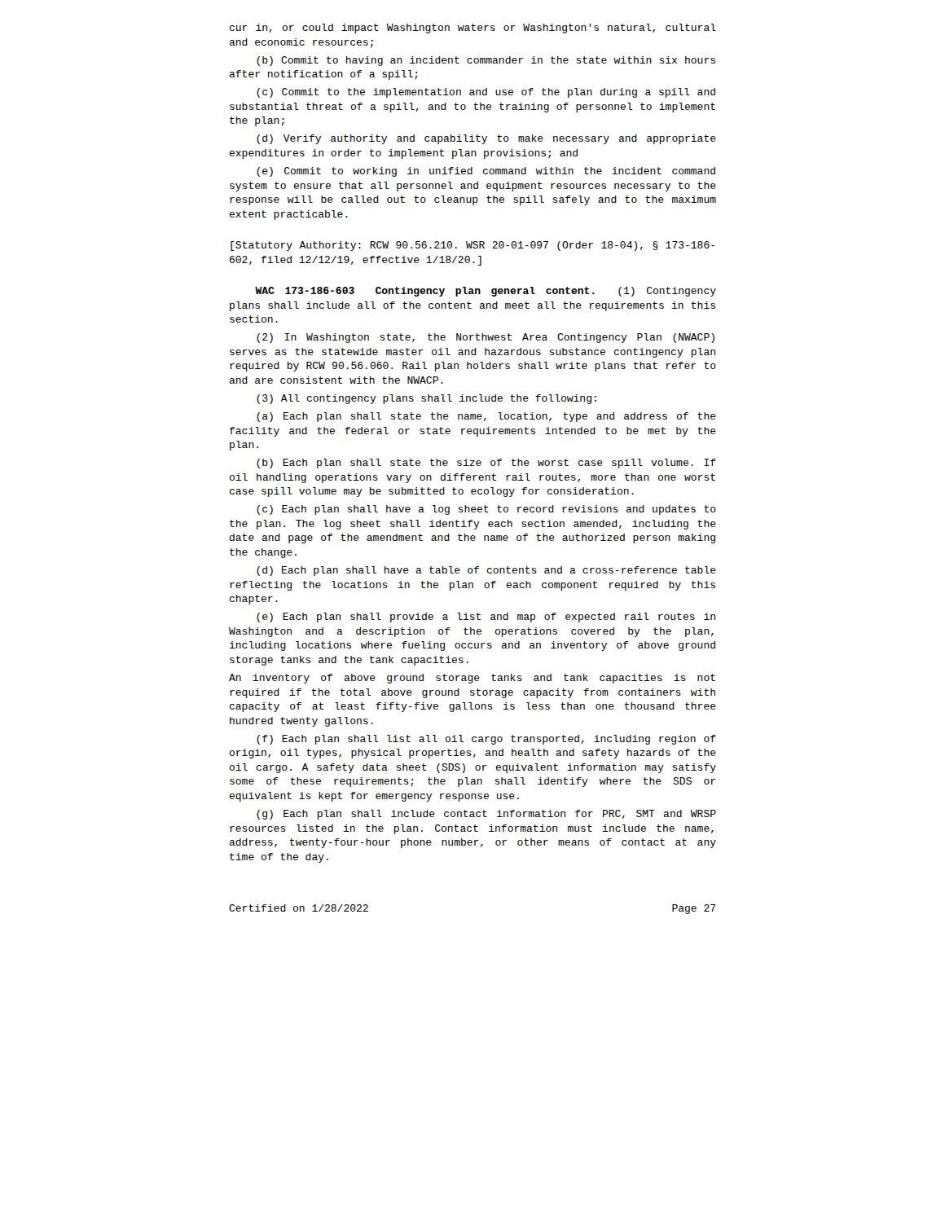cur in, or could impact Washington waters or Washington's natural, cultural and economic resources;
(b) Commit to having an incident commander in the state within six hours after notification of a spill;
(c) Commit to the implementation and use of the plan during a spill and substantial threat of a spill, and to the training of personnel to implement the plan;
(d) Verify authority and capability to make necessary and appropriate expenditures in order to implement plan provisions; and
(e) Commit to working in unified command within the incident command system to ensure that all personnel and equipment resources necessary to the response will be called out to cleanup the spill safely and to the maximum extent practicable.
[Statutory Authority: RCW 90.56.210. WSR 20-01-097 (Order 18-04), § 173-186-602, filed 12/12/19, effective 1/18/20.]
WAC 173-186-603 Contingency plan general content. (1) Contingency plans shall include all of the content and meet all the requirements in this section.
(2) In Washington state, the Northwest Area Contingency Plan (NWACP) serves as the statewide master oil and hazardous substance contingency plan required by RCW 90.56.060. Rail plan holders shall write plans that refer to and are consistent with the NWACP.
(3) All contingency plans shall include the following:
(a) Each plan shall state the name, location, type and address of the facility and the federal or state requirements intended to be met by the plan.
(b) Each plan shall state the size of the worst case spill volume. If oil handling operations vary on different rail routes, more than one worst case spill volume may be submitted to ecology for consideration.
(c) Each plan shall have a log sheet to record revisions and updates to the plan. The log sheet shall identify each section amended, including the date and page of the amendment and the name of the authorized person making the change.
(d) Each plan shall have a table of contents and a cross-reference table reflecting the locations in the plan of each component required by this chapter.
(e) Each plan shall provide a list and map of expected rail routes in Washington and a description of the operations covered by the plan, including locations where fueling occurs and an inventory of above ground storage tanks and the tank capacities.
An inventory of above ground storage tanks and tank capacities is not required if the total above ground storage capacity from containers with capacity of at least fifty-five gallons is less than one thousand three hundred twenty gallons.
(f) Each plan shall list all oil cargo transported, including region of origin, oil types, physical properties, and health and safety hazards of the oil cargo. A safety data sheet (SDS) or equivalent information may satisfy some of these requirements; the plan shall identify where the SDS or equivalent is kept for emergency response use.
(g) Each plan shall include contact information for PRC, SMT and WRSP resources listed in the plan. Contact information must include the name, address, twenty-four-hour phone number, or other means of contact at any time of the day.
Certified on 1/28/2022 Page 27